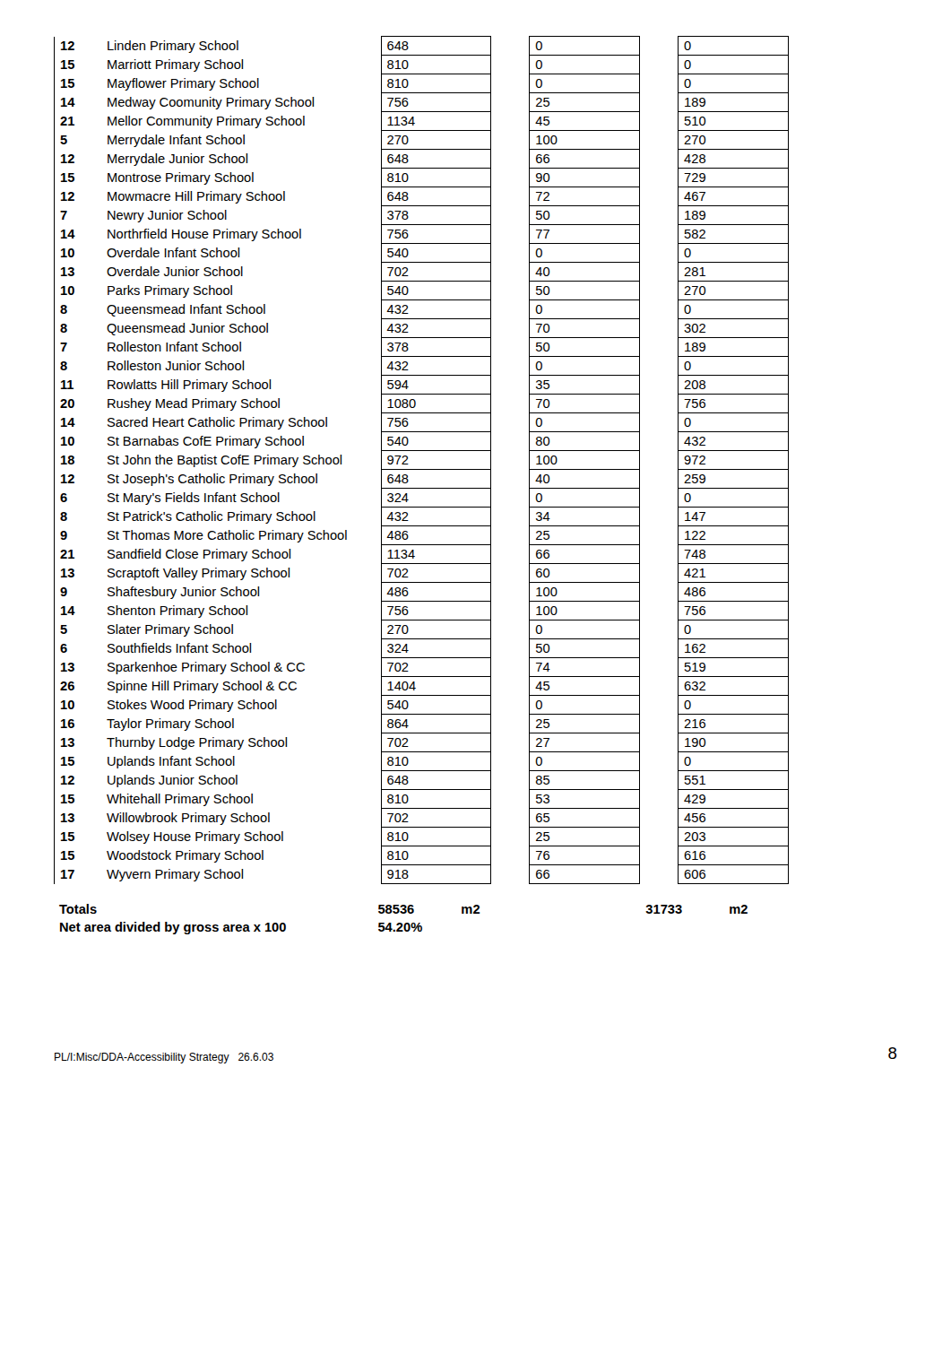| 12 | Linden Primary School | 648 | | 0 | | 0 |
| 15 | Marriott Primary School | 810 | | 0 | | 0 |
| 15 | Mayflower Primary School | 810 | | 0 | | 0 |
| 14 | Medway Coomunity Primary School | 756 | | 25 | | 189 |
| 21 | Mellor Community Primary School | 1134 | | 45 | | 510 |
| 5 | Merrydale Infant School | 270 | | 100 | | 270 |
| 12 | Merrydale Junior School | 648 | | 66 | | 428 |
| 15 | Montrose Primary School | 810 | | 90 | | 729 |
| 12 | Mowmacre Hill Primary School | 648 | | 72 | | 467 |
| 7 | Newry Junior School | 378 | | 50 | | 189 |
| 14 | Northrfield House Primary School | 756 | | 77 | | 582 |
| 10 | Overdale Infant School | 540 | | 0 | | 0 |
| 13 | Overdale Junior School | 702 | | 40 | | 281 |
| 10 | Parks Primary School | 540 | | 50 | | 270 |
| 8 | Queensmead Infant School | 432 | | 0 | | 0 |
| 8 | Queensmead Junior School | 432 | | 70 | | 302 |
| 7 | Rolleston Infant School | 378 | | 50 | | 189 |
| 8 | Rolleston Junior School | 432 | | 0 | | 0 |
| 11 | Rowlatts Hill Primary School | 594 | | 35 | | 208 |
| 20 | Rushey Mead Primary School | 1080 | | 70 | | 756 |
| 14 | Sacred Heart Catholic Primary School | 756 | | 0 | | 0 |
| 10 | St Barnabas CofE Primary School | 540 | | 80 | | 432 |
| 18 | St John the Baptist CofE Primary School | 972 | | 100 | | 972 |
| 12 | St Joseph's Catholic Primary School | 648 | | 40 | | 259 |
| 6 | St Mary's Fields Infant School | 324 | | 0 | | 0 |
| 8 | St Patrick's Catholic Primary School | 432 | | 34 | | 147 |
| 9 | St Thomas More Catholic Primary School | 486 | | 25 | | 122 |
| 21 | Sandfield Close Primary School | 1134 | | 66 | | 748 |
| 13 | Scraptoft Valley Primary School | 702 | | 60 | | 421 |
| 9 | Shaftesbury Junior School | 486 | | 100 | | 486 |
| 14 | Shenton Primary School | 756 | | 100 | | 756 |
| 5 | Slater Primary School | 270 | | 0 | | 0 |
| 6 | Southfields Infant School | 324 | | 50 | | 162 |
| 13 | Sparkenhoe Primary School & CC | 702 | | 74 | | 519 |
| 26 | Spinne Hill Primary School & CC | 1404 | | 45 | | 632 |
| 10 | Stokes Wood Primary School | 540 | | 0 | | 0 |
| 16 | Taylor Primary School | 864 | | 25 | | 216 |
| 13 | Thurnby Lodge Primary School | 702 | | 27 | | 190 |
| 15 | Uplands Infant School | 810 | | 0 | | 0 |
| 12 | Uplands Junior School | 648 | | 85 | | 551 |
| 15 | Whitehall Primary School | 810 | | 53 | | 429 |
| 13 | Willowbrook Primary School | 702 | | 65 | | 456 |
| 15 | Wolsey House Primary School | 810 | | 25 | | 203 |
| 15 | Woodstock Primary School | 810 | | 76 | | 616 |
| 17 | Wyvern Primary School | 918 | | 66 | | 606 |
| Totals | 58536 | m2 | | 31733 | m2 |
| Net area divided by gross area x 100 | 54.20% | |
PL/I:Misc/DDA-Accessibility Strategy 26.6.03 8